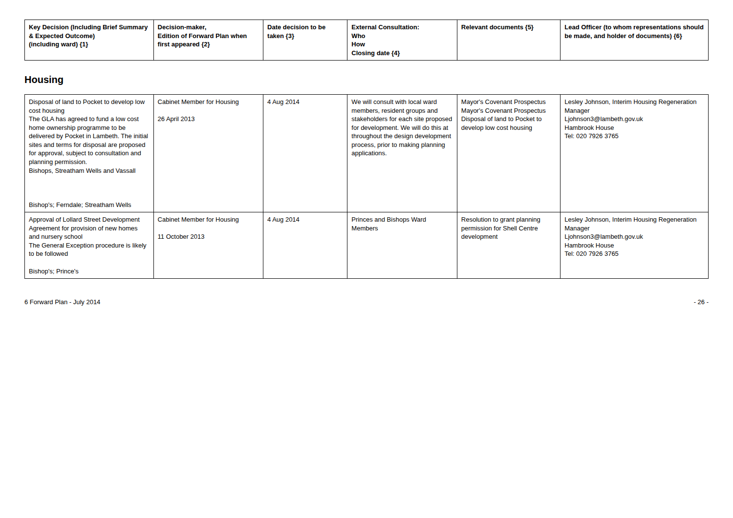| Key Decision (Including Brief Summary & Expected Outcome) (including ward) {1} | Decision-maker, Edition of Forward Plan when first appeared {2} | Date decision to be taken {3} | External Consultation: Who How Closing date {4} | Relevant documents {5} | Lead Officer (to whom representations should be made, and holder of documents) {6} |
| --- | --- | --- | --- | --- | --- |
Housing
| Disposal of land to Pocket to develop low cost housing The GLA has agreed to fund a low cost home ownership programme to be delivered by Pocket in Lambeth. The initial sites and terms for disposal are proposed for approval, subject to consultation and planning permission. Bishops, Streatham Wells and Vassall Bishop's; Ferndale; Streatham Wells | Cabinet Member for Housing 26 April 2013 | 4 Aug 2014 | We will consult with local ward members, resident groups and stakeholders for each site proposed for development. We will do this at throughout the design development process, prior to making planning applications. | Mayor's Covenant Prospectus Mayor's Covenant Prospectus Disposal of land to Pocket to develop low cost housing | Lesley Johnson, Interim Housing Regeneration Manager Ljohnson3@lambeth.gov.uk Hambrook House Tel: 020 7926 3765 |
| Approval of Lollard Street Development Agreement for provision of new homes and nursery school The General Exception procedure is likely to be followed Bishop's; Prince's | Cabinet Member for Housing 11 October 2013 | 4 Aug 2014 | Princes and Bishops Ward Members | Resolution to grant planning permission for Shell Centre development | Lesley Johnson, Interim Housing Regeneration Manager Ljohnson3@lambeth.gov.uk Hambrook House Tel: 020 7926 3765 |
6 Forward Plan - July 2014 - 26 -